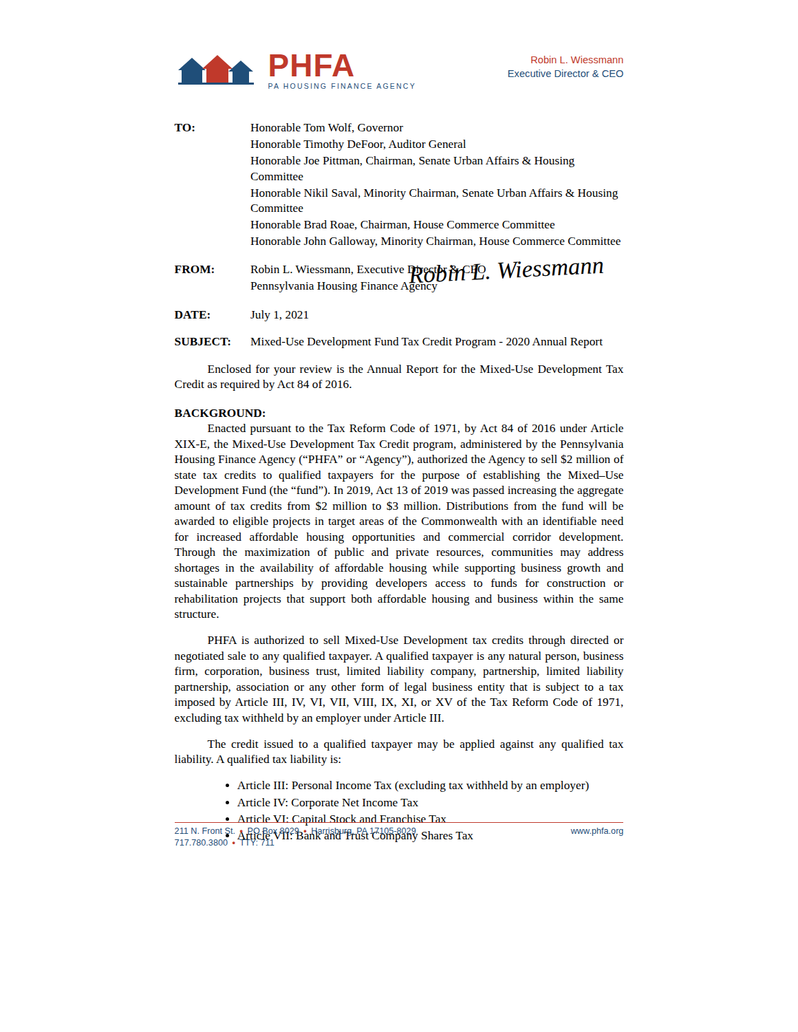PHFA PA HOUSING FINANCE AGENCY
Robin L. Wiessmann
Executive Director & CEO
TO:
Honorable Tom Wolf, Governor
Honorable Timothy DeFoor, Auditor General
Honorable Joe Pittman, Chairman, Senate Urban Affairs & Housing Committee
Honorable Nikil Saval, Minority Chairman, Senate Urban Affairs & Housing Committee
Honorable Brad Roae, Chairman, House Commerce Committee
Honorable John Galloway, Minority Chairman, House Commerce Committee
FROM:
Robin L. Wiessmann, Executive Director & CEO
Pennsylvania Housing Finance Agency
Robin L. Wiessmann
DATE:
July 1, 2021
SUBJECT:
Mixed-Use Development Fund Tax Credit Program - 2020 Annual Report
Enclosed for your review is the Annual Report for the Mixed-Use Development Tax Credit as required by Act 84 of 2016.
BACKGROUND:
Enacted pursuant to the Tax Reform Code of 1971, by Act 84 of 2016 under Article XIX-E, the Mixed-Use Development Tax Credit program, administered by the Pennsylvania Housing Finance Agency (“PHFA” or “Agency”), authorized the Agency to sell $2 million of state tax credits to qualified taxpayers for the purpose of establishing the Mixed–Use Development Fund (the “fund”). In 2019, Act 13 of 2019 was passed increasing the aggregate amount of tax credits from $2 million to $3 million. Distributions from the fund will be awarded to eligible projects in target areas of the Commonwealth with an identifiable need for increased affordable housing opportunities and commercial corridor development. Through the maximization of public and private resources, communities may address shortages in the availability of affordable housing while supporting business growth and sustainable partnerships by providing developers access to funds for construction or rehabilitation projects that support both affordable housing and business within the same structure.
PHFA is authorized to sell Mixed-Use Development tax credits through directed or negotiated sale to any qualified taxpayer. A qualified taxpayer is any natural person, business firm, corporation, business trust, limited liability company, partnership, limited liability partnership, association or any other form of legal business entity that is subject to a tax imposed by Article III, IV, VI, VII, VIII, IX, XI, or XV of the Tax Reform Code of 1971, excluding tax withheld by an employer under Article III.
The credit issued to a qualified taxpayer may be applied against any qualified tax liability. A qualified tax liability is:
Article III: Personal Income Tax (excluding tax withheld by an employer)
Article IV: Corporate Net Income Tax
Article VI: Capital Stock and Franchise Tax
Article VII: Bank and Trust Company Shares Tax
211 N. Front St. • PO Box 8029 • Harrisburg, PA 17105-8029
717.780.3800 • TTY: 711
www.phfa.org